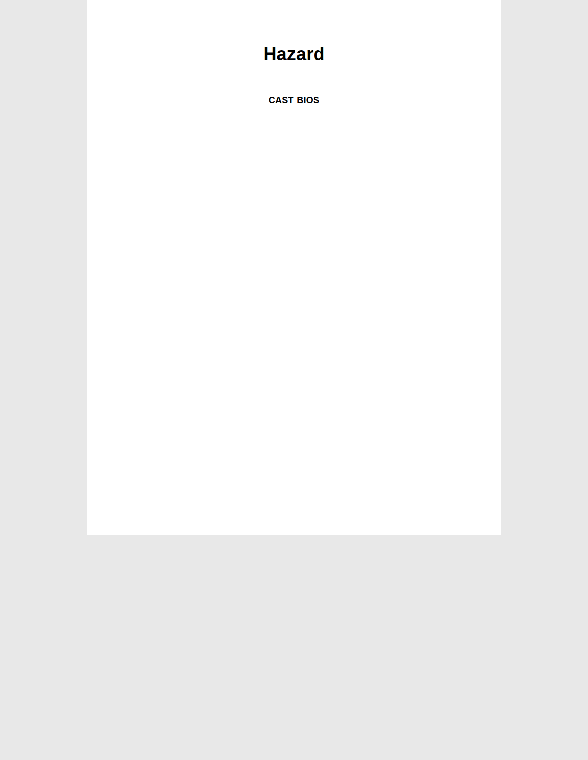Hazard
CAST BIOS